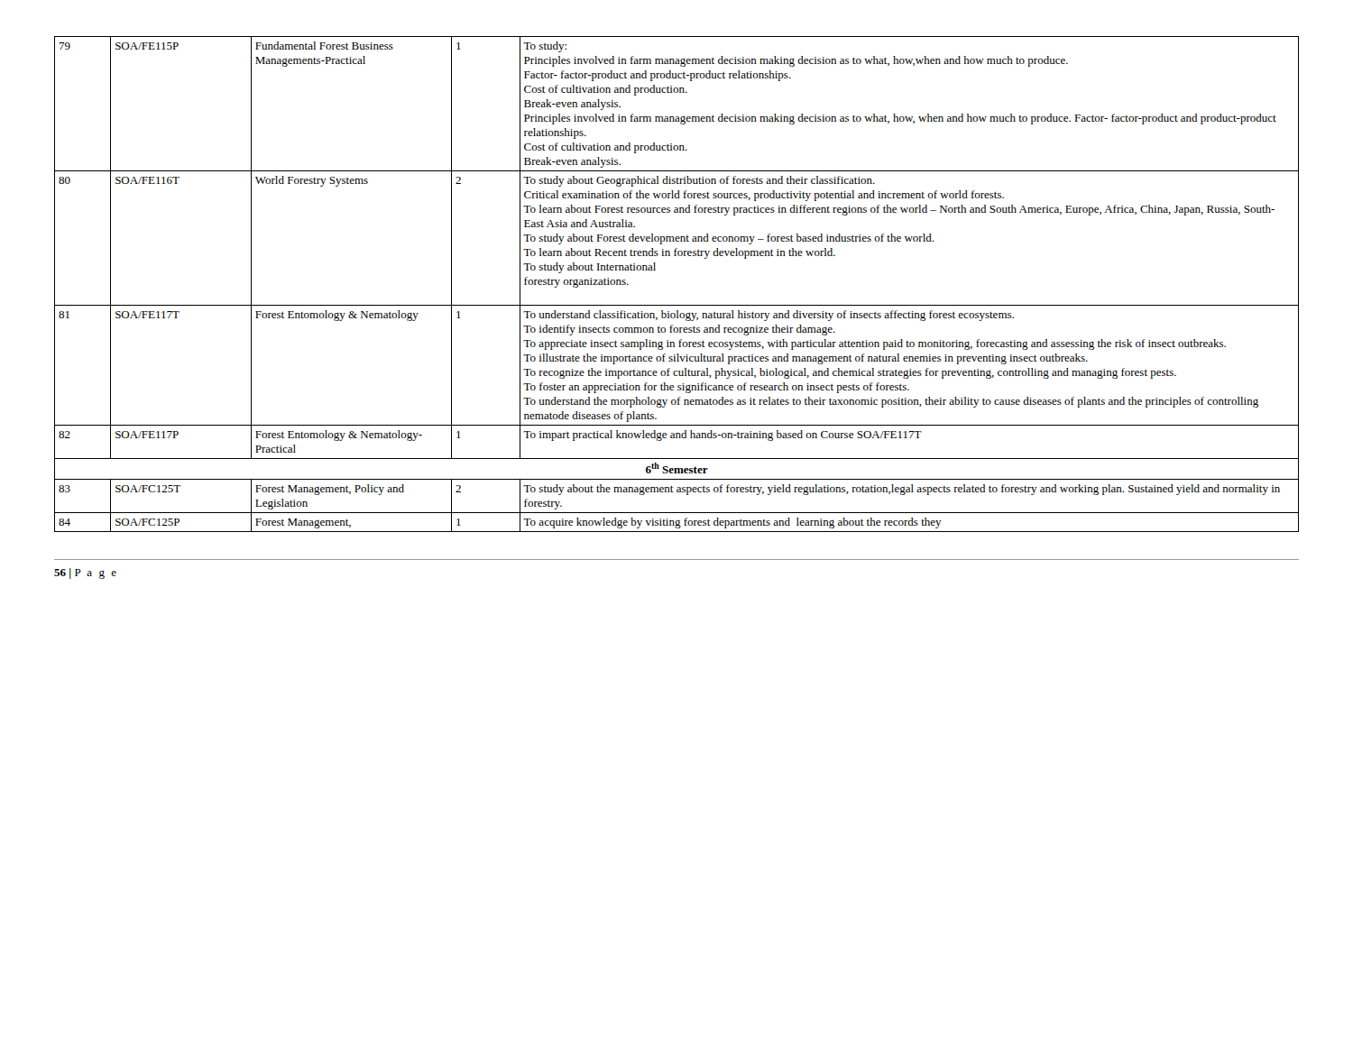| 79 | SOA/FE115P | Fundamental Forest Business Managements-Practical | 1 | To study: Principles involved in farm management decision making decision as to what, how,when and how much to produce. Factor- factor-product and product-product relationships. Cost of cultivation and production. Break-even analysis. Principles involved in farm management decision making decision as to what, how, when and how much to produce. Factor- factor-product and product-product relationships. Cost of cultivation and production. Break-even analysis. |
| 80 | SOA/FE116T | World Forestry Systems | 2 | To study about Geographical distribution of forests and their classification. Critical examination of the world forest sources, productivity potential and increment of world forests. To learn about Forest resources and forestry practices in different regions of the world – North and South America, Europe, Africa, China, Japan, Russia, South-East Asia and Australia. To study about Forest development and economy – forest based industries of the world. To learn about Recent trends in forestry development in the world. To study about International forestry organizations. |
| 81 | SOA/FE117T | Forest Entomology & Nematology | 1 | To understand classification, biology, natural history and diversity of insects affecting forest ecosystems. To identify insects common to forests and recognize their damage. To appreciate insect sampling in forest ecosystems, with particular attention paid to monitoring, forecasting and assessing the risk of insect outbreaks. To illustrate the importance of silvicultural practices and management of natural enemies in preventing insect outbreaks. To recognize the importance of cultural, physical, biological, and chemical strategies for preventing, controlling and managing forest pests. To foster an appreciation for the significance of research on insect pests of forests. To understand the morphology of nematodes as it relates to their taxonomic position, their ability to cause diseases of plants and the principles of controlling nematode diseases of plants. |
| 82 | SOA/FE117P | Forest Entomology & Nematology-Practical | 1 | To impart practical knowledge and hands-on-training based on Course SOA/FE117T |
| 6 th Semester |
| 83 | SOA/FC125T | Forest Management, Policy and Legislation | 2 | To study about the management aspects of forestry, yield regulations, rotation,legal aspects related to forestry and working plan. Sustained yield and normality in forestry. |
| 84 | SOA/FC125P | Forest Management, | 1 | To acquire knowledge by visiting forest departments and learning about the records they |
56 | P a g e